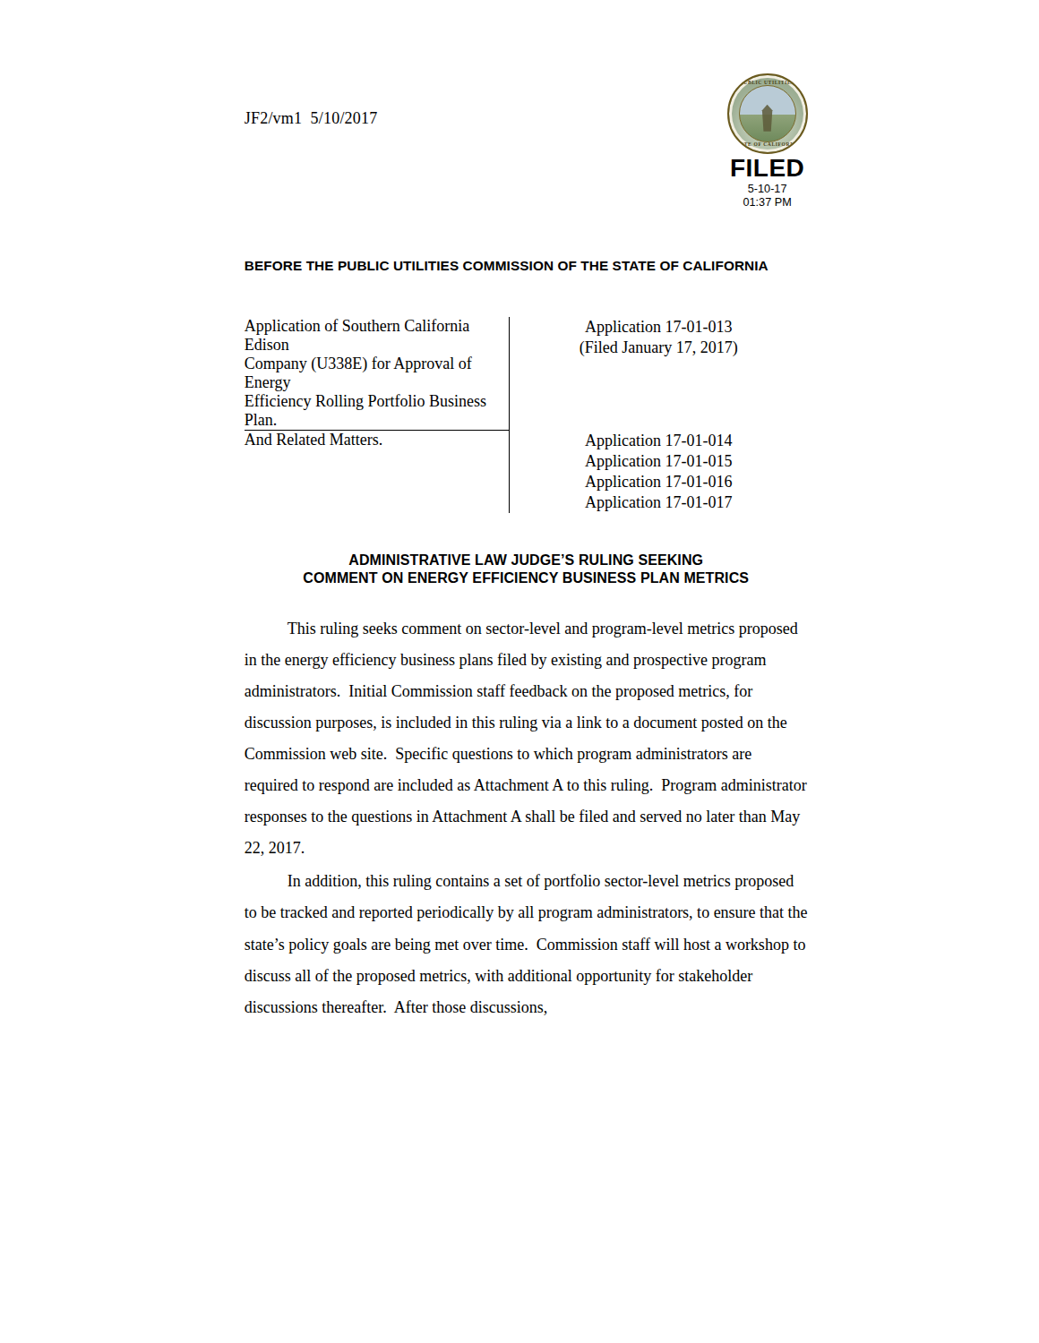JF2/vm1 5/10/2017
Public Utilities
State of California
FILED
5-10-17
01:37 PM
BEFORE THE PUBLIC UTILITIES COMMISSION OF THE STATE OF CALIFORNIA
| Application of Southern California Edison Company (U338E) for Approval of Energy Efficiency Rolling Portfolio Business Plan. | Application 17-01-013 (Filed January 17, 2017) |
| And Related Matters. | Application 17-01-014 Application 17-01-015 Application 17-01-016 Application 17-01-017 |
ADMINISTRATIVE LAW JUDGE’S RULING SEEKING
COMMENT ON ENERGY EFFICIENCY BUSINESS PLAN METRICS
This ruling seeks comment on sector-level and program-level metrics proposed in the energy efficiency business plans filed by existing and prospective program administrators. Initial Commission staff feedback on the proposed metrics, for discussion purposes, is included in this ruling via a link to a document posted on the Commission web site. Specific questions to which program administrators are required to respond are included as Attachment A to this ruling. Program administrator responses to the questions in Attachment A shall be filed and served no later than May 22, 2017.
In addition, this ruling contains a set of portfolio sector-level metrics proposed to be tracked and reported periodically by all program administrators, to ensure that the state’s policy goals are being met over time. Commission staff will host a workshop to discuss all of the proposed metrics, with additional opportunity for stakeholder discussions thereafter. After those discussions,